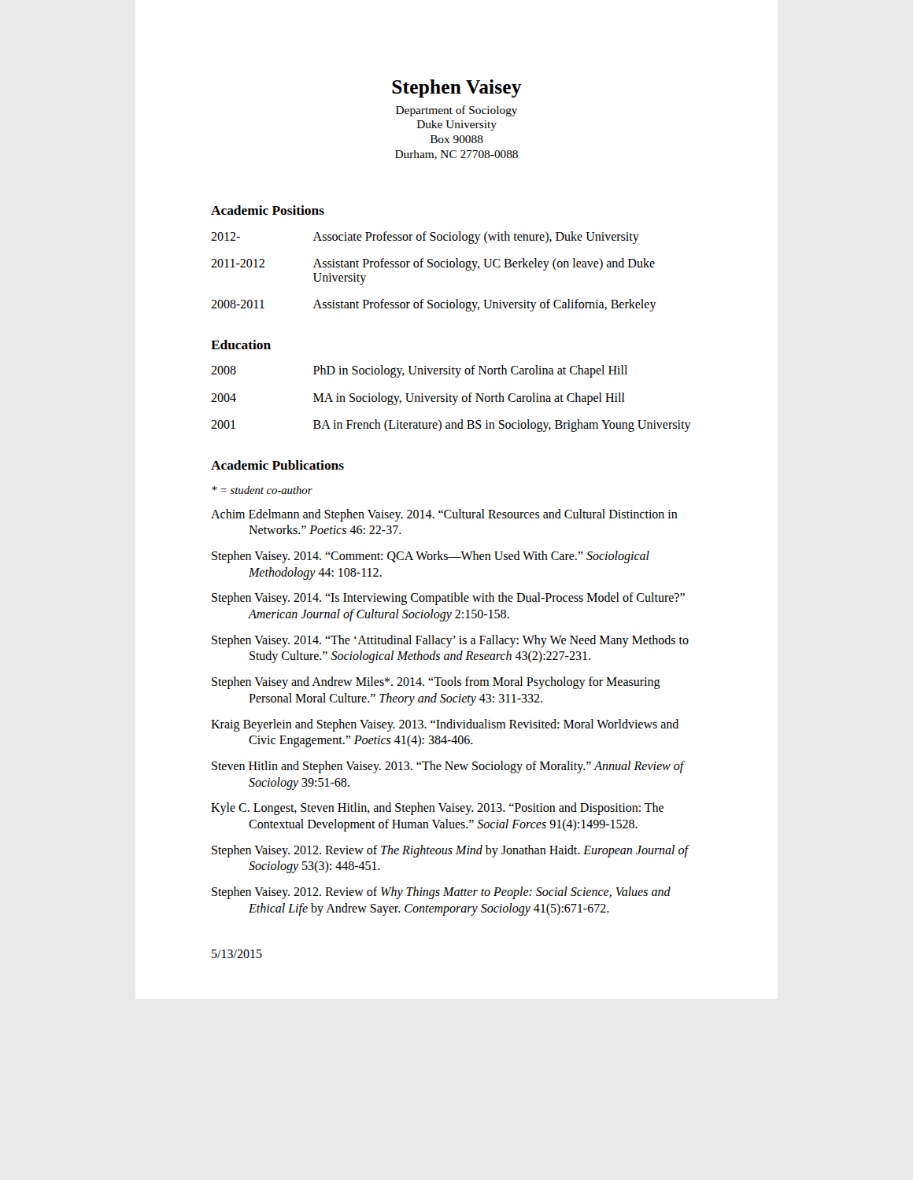Stephen Vaisey
Department of Sociology
Duke University
Box 90088
Durham, NC 27708-0088
Academic Positions
2012-
Associate Professor of Sociology (with tenure), Duke University
2011-2012
Assistant Professor of Sociology, UC Berkeley (on leave) and Duke University
2008-2011
Assistant Professor of Sociology, University of California, Berkeley
Education
2008
PhD in Sociology, University of North Carolina at Chapel Hill
2004
MA in Sociology, University of North Carolina at Chapel Hill
2001
BA in French (Literature) and BS in Sociology, Brigham Young University
Academic Publications
* = student co-author
Achim Edelmann and Stephen Vaisey. 2014. “Cultural Resources and Cultural Distinction in Networks.” Poetics 46: 22-37.
Stephen Vaisey. 2014. “Comment: QCA Works—When Used With Care.” Sociological Methodology 44: 108-112.
Stephen Vaisey. 2014. “Is Interviewing Compatible with the Dual-Process Model of Culture?” American Journal of Cultural Sociology 2:150-158.
Stephen Vaisey. 2014. “The ‘Attitudinal Fallacy’ is a Fallacy: Why We Need Many Methods to Study Culture.” Sociological Methods and Research 43(2):227-231.
Stephen Vaisey and Andrew Miles*. 2014. “Tools from Moral Psychology for Measuring Personal Moral Culture.” Theory and Society 43: 311-332.
Kraig Beyerlein and Stephen Vaisey. 2013. “Individualism Revisited: Moral Worldviews and Civic Engagement.” Poetics 41(4): 384-406.
Steven Hitlin and Stephen Vaisey. 2013. “The New Sociology of Morality.” Annual Review of Sociology 39:51-68.
Kyle C. Longest, Steven Hitlin, and Stephen Vaisey. 2013. “Position and Disposition: The Contextual Development of Human Values.” Social Forces 91(4):1499-1528.
Stephen Vaisey. 2012. Review of The Righteous Mind by Jonathan Haidt. European Journal of Sociology 53(3): 448-451.
Stephen Vaisey. 2012. Review of Why Things Matter to People: Social Science, Values and Ethical Life by Andrew Sayer. Contemporary Sociology 41(5):671-672.
5/13/2015